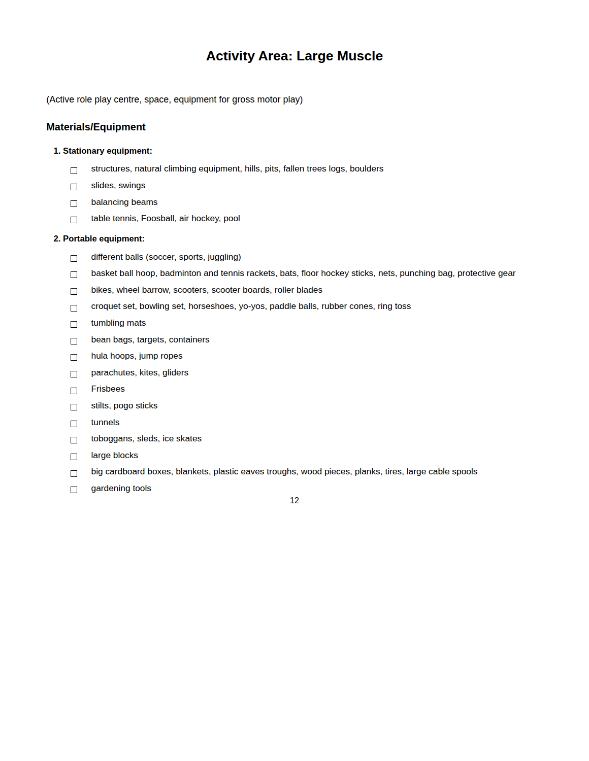Activity Area: Large Muscle
(Active role play centre, space, equipment for gross motor play)
Materials/Equipment
1. Stationary equipment:
structures, natural climbing equipment, hills, pits, fallen trees logs, boulders
slides, swings
balancing beams
table tennis, Foosball, air hockey, pool
2. Portable equipment:
different balls (soccer, sports, juggling)
basket ball hoop, badminton and tennis rackets, bats, floor hockey sticks, nets, punching bag, protective gear
bikes, wheel barrow, scooters, scooter boards, roller blades
croquet set, bowling set, horseshoes, yo-yos, paddle balls, rubber cones, ring toss
tumbling mats
bean bags, targets, containers
hula hoops, jump ropes
parachutes, kites, gliders
Frisbees
stilts, pogo sticks
tunnels
toboggans, sleds, ice skates
large blocks
big cardboard boxes, blankets, plastic eaves troughs, wood pieces, planks, tires, large cable spools
gardening tools
12